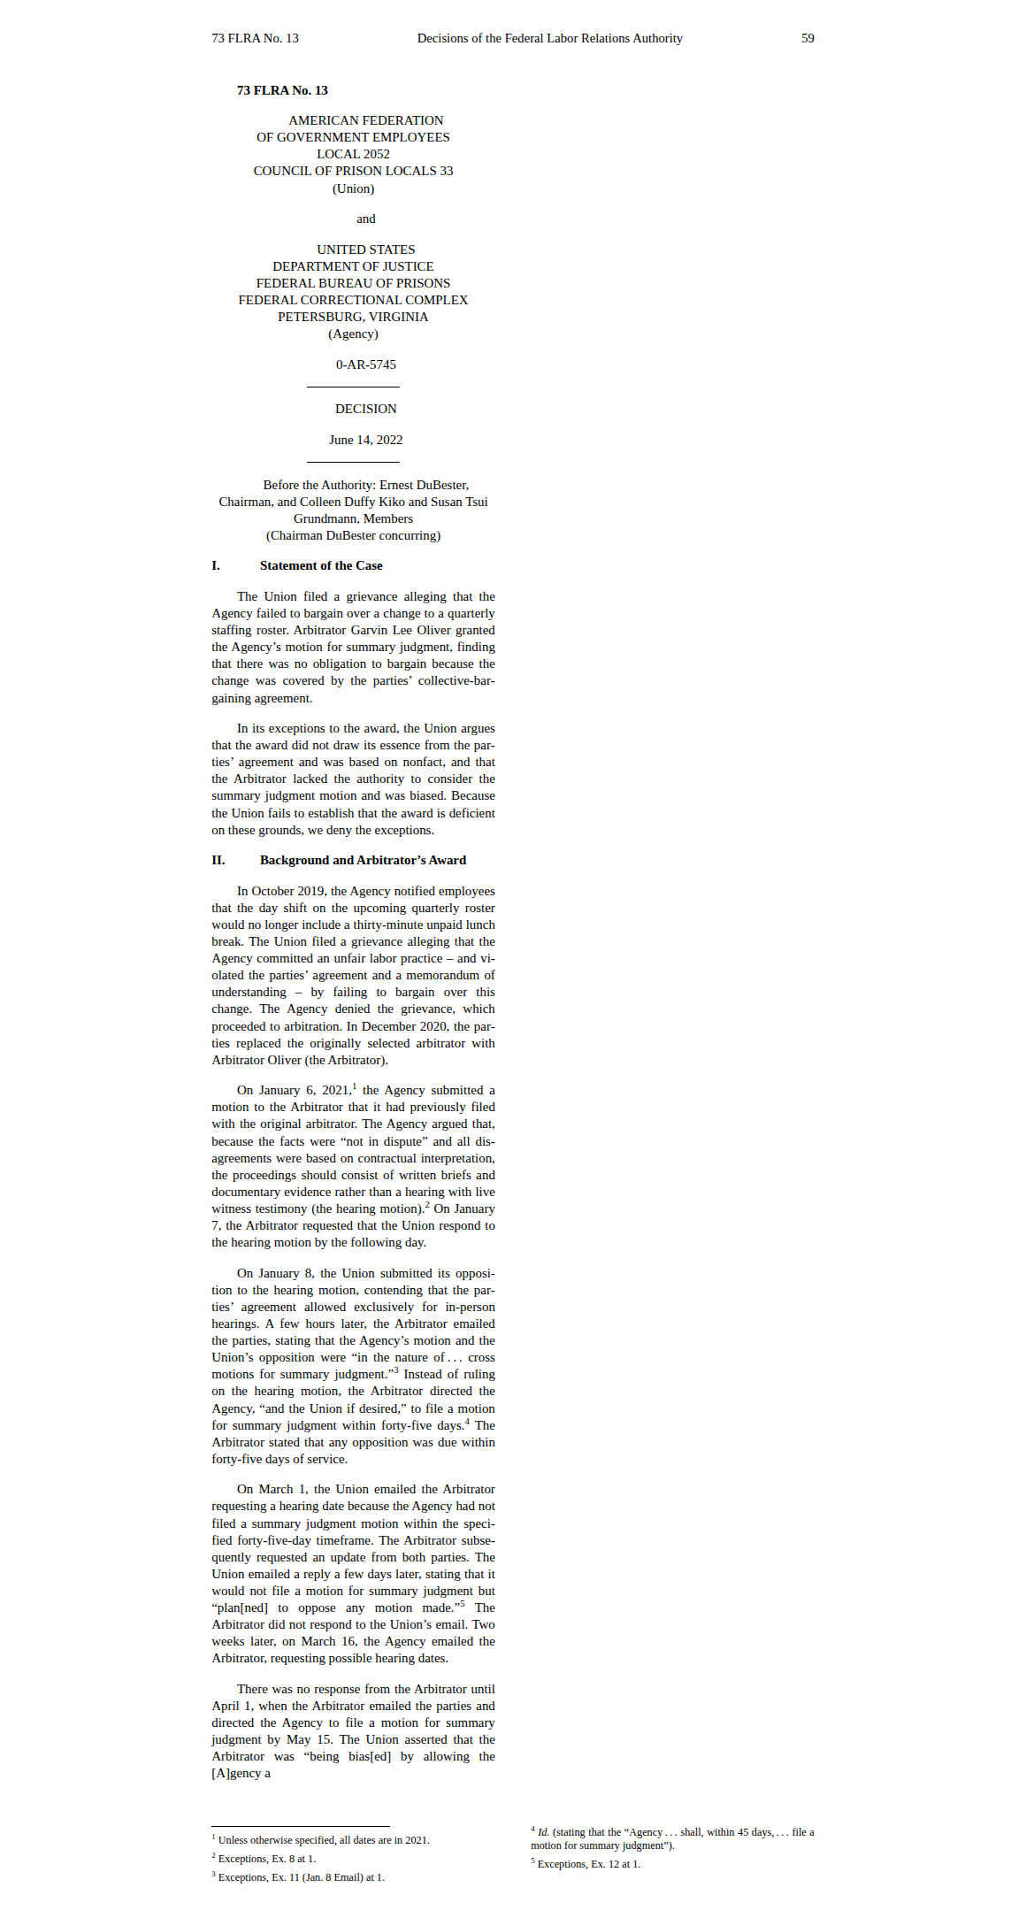73 FLRA No. 13
Decisions of the Federal Labor Relations Authority
59
73 FLRA No. 13
AMERICAN FEDERATION
OF GOVERNMENT EMPLOYEES
LOCAL 2052
COUNCIL OF PRISON LOCALS 33
(Union)
and
UNITED STATES
DEPARTMENT OF JUSTICE
FEDERAL BUREAU OF PRISONS
FEDERAL CORRECTIONAL COMPLEX
PETERSBURG, VIRGINIA
(Agency)
0-AR-5745
DECISION
June 14, 2022
Before the Authority: Ernest DuBester, Chairman, and Colleen Duffy Kiko and Susan Tsui Grundmann, Members
(Chairman DuBester concurring)
I.
Statement of the Case
The Union filed a grievance alleging that the Agency failed to bargain over a change to a quarterly staffing roster. Arbitrator Garvin Lee Oliver granted the Agency’s motion for summary judgment, finding that there was no obligation to bargain because the change was covered by the parties’ collective-bargaining agreement.
In its exceptions to the award, the Union argues that the award did not draw its essence from the parties’ agreement and was based on nonfact, and that the Arbitrator lacked the authority to consider the summary judgment motion and was biased. Because the Union fails to establish that the award is deficient on these grounds, we deny the exceptions.
II.
Background and Arbitrator’s Award
In October 2019, the Agency notified employees that the day shift on the upcoming quarterly roster would no longer include a thirty-minute unpaid lunch break. The Union filed a grievance alleging that the Agency committed an unfair labor practice – and violated the parties’ agreement and a memorandum of understanding – by failing to bargain over this change. The Agency denied the grievance, which proceeded to arbitration. In December 2020, the parties replaced the originally selected arbitrator with Arbitrator Oliver (the Arbitrator).
On January 6, 2021,1 the Agency submitted a motion to the Arbitrator that it had previously filed with the original arbitrator. The Agency argued that, because the facts were “not in dispute” and all disagreements were based on contractual interpretation, the proceedings should consist of written briefs and documentary evidence rather than a hearing with live witness testimony (the hearing motion).2 On January 7, the Arbitrator requested that the Union respond to the hearing motion by the following day.
On January 8, the Union submitted its opposition to the hearing motion, contending that the parties’ agreement allowed exclusively for in-person hearings. A few hours later, the Arbitrator emailed the parties, stating that the Agency’s motion and the Union’s opposition were “in the nature of . . . cross motions for summary judgment.”3 Instead of ruling on the hearing motion, the Arbitrator directed the Agency, “and the Union if desired,” to file a motion for summary judgment within forty-five days.4 The Arbitrator stated that any opposition was due within forty-five days of service.
On March 1, the Union emailed the Arbitrator requesting a hearing date because the Agency had not filed a summary judgment motion within the specified forty-five-day timeframe. The Arbitrator subsequently requested an update from both parties. The Union emailed a reply a few days later, stating that it would not file a motion for summary judgment but “plan[ned] to oppose any motion made.”5 The Arbitrator did not respond to the Union’s email. Two weeks later, on March 16, the Agency emailed the Arbitrator, requesting possible hearing dates.
There was no response from the Arbitrator until April 1, when the Arbitrator emailed the parties and directed the Agency to file a motion for summary judgment by May 15. The Union asserted that the Arbitrator was “being bias[ed] by allowing the [A]gency a
1 Unless otherwise specified, all dates are in 2021.
2 Exceptions, Ex. 8 at 1.
3 Exceptions, Ex. 11 (Jan. 8 Email) at 1.
4 Id. (stating that the “Agency . . . shall, within 45 days, . . . file a motion for summary judgment”).
5 Exceptions, Ex. 12 at 1.